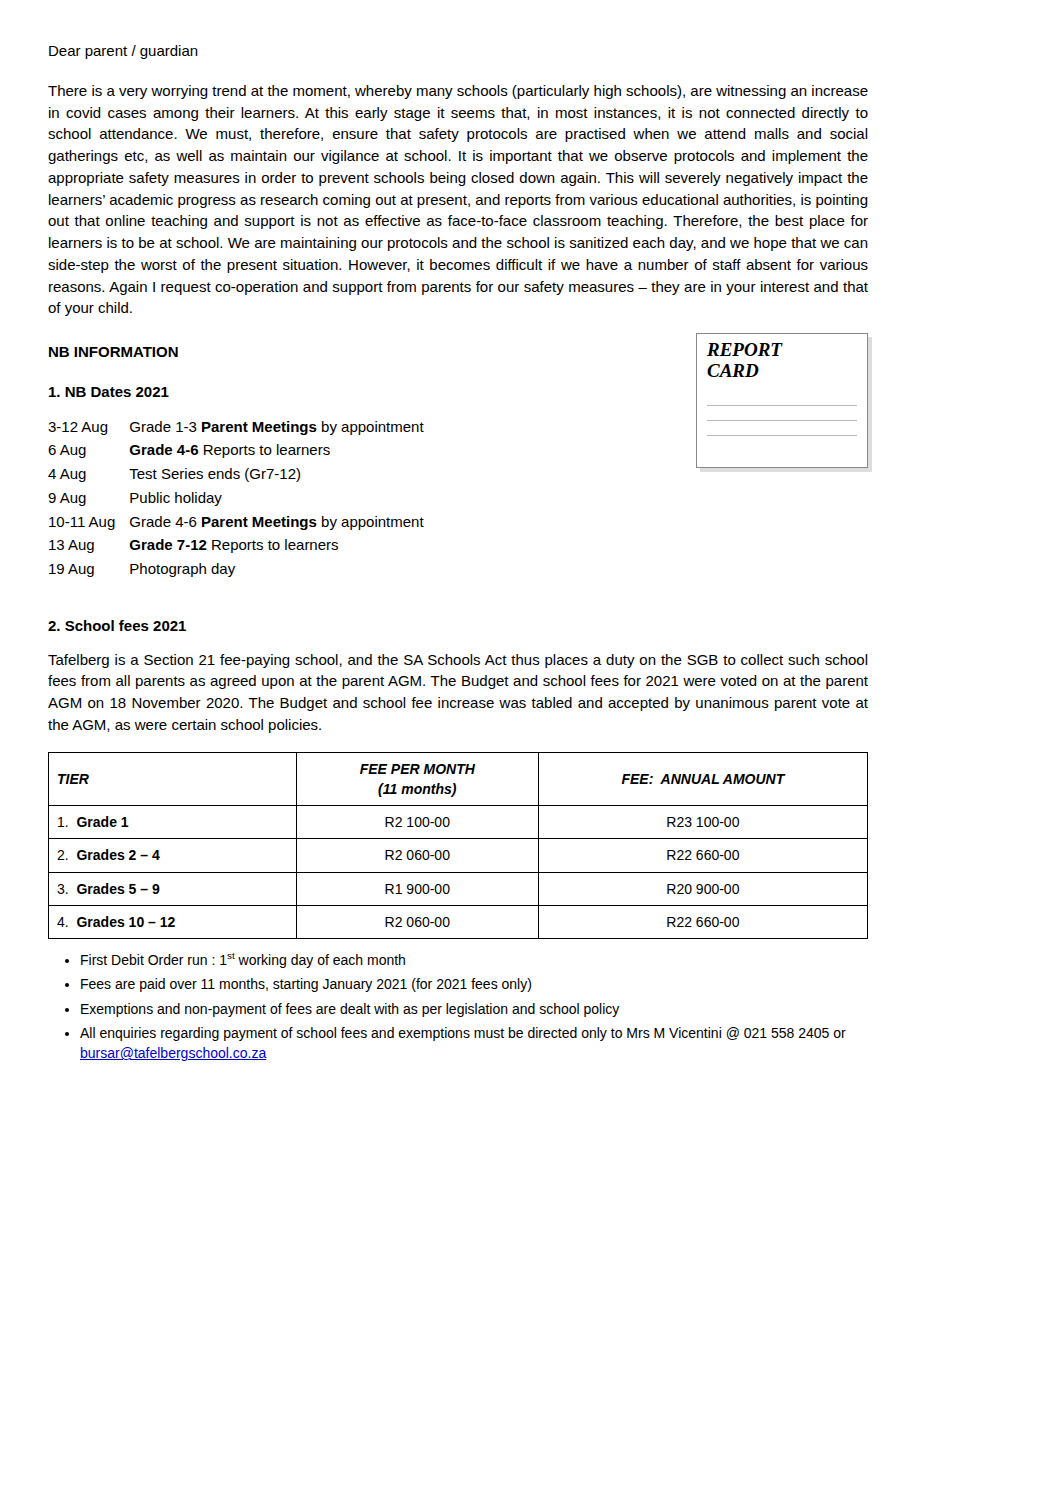Dear parent / guardian
There is a very worrying trend at the moment, whereby many schools (particularly high schools), are witnessing an increase in covid cases among their learners. At this early stage it seems that, in most instances, it is not connected directly to school attendance. We must, therefore, ensure that safety protocols are practised when we attend malls and social gatherings etc, as well as maintain our vigilance at school. It is important that we observe protocols and implement the appropriate safety measures in order to prevent schools being closed down again. This will severely negatively impact the learners’ academic progress as research coming out at present, and reports from various educational authorities, is pointing out that online teaching and support is not as effective as face-to-face classroom teaching. Therefore, the best place for learners is to be at school. We are maintaining our protocols and the school is sanitized each day, and we hope that we can side-step the worst of the present situation. However, it becomes difficult if we have a number of staff absent for various reasons. Again I request co-operation and support from parents for our safety measures – they are in your interest and that of your child.
REPORT
CARD
NB INFORMATION
1. NB Dates 2021
| 3-12 Aug | Grade 1-3 Parent Meetings by appointment |
| 6 Aug | Grade 4-6 Reports to learners |
| 4 Aug | Test Series ends (Gr7-12) |
| 9 Aug | Public holiday |
| 10-11 Aug | Grade 4-6 Parent Meetings by appointment |
| 13 Aug | Grade 7-12 Reports to learners |
| 19 Aug | Photograph day |
2. School fees 2021
Tafelberg is a Section 21 fee-paying school, and the SA Schools Act thus places a duty on the SGB to collect such school fees from all parents as agreed upon at the parent AGM. The Budget and school fees for 2021 were voted on at the parent AGM on 18 November 2020. The Budget and school fee increase was tabled and accepted by unanimous parent vote at the AGM, as were certain school policies.
| TIER | FEE PER MONTH (11 months) | FEE: ANNUAL AMOUNT |
| --- | --- | --- |
| 1. Grade 1 | R2 100-00 | R23 100-00 |
| 2. Grades 2 – 4 | R2 060-00 | R22 660-00 |
| 3. Grades 5 – 9 | R1 900-00 | R20 900-00 |
| 4. Grades 10 – 12 | R2 060-00 | R22 660-00 |
First Debit Order run : 1st working day of each month
Fees are paid over 11 months, starting January 2021 (for 2021 fees only)
Exemptions and non-payment of fees are dealt with as per legislation and school policy
All enquiries regarding payment of school fees and exemptions must be directed only to Mrs M Vicentini @ 021 558 2405 or bursar@tafelbergschool.co.za